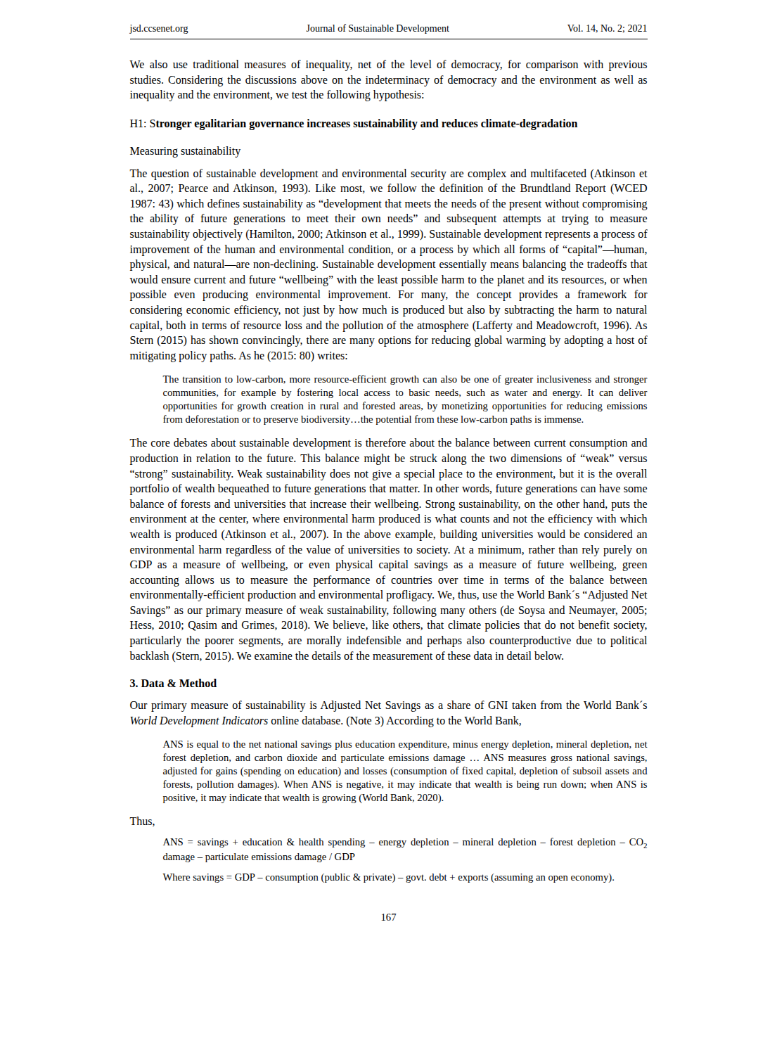jsd.ccsenet.org Journal of Sustainable Development Vol. 14, No. 2; 2021
We also use traditional measures of inequality, net of the level of democracy, for comparison with previous studies. Considering the discussions above on the indeterminacy of democracy and the environment as well as inequality and the environment, we test the following hypothesis:
H1: S tronger egalitarian governance increases sustainability and reduces climate-degradation
Measuring sustainability
The question of sustainable development and environmental security are complex and multifaceted (Atkinson et al., 2007; Pearce and Atkinson, 1993). Like most, we follow the definition of the Brundtland Report (WCED 1987: 43) which defines sustainability as “development that meets the needs of the present without compromising the ability of future generations to meet their own needs” and subsequent attempts at trying to measure sustainability objectively (Hamilton, 2000; Atkinson et al., 1999). Sustainable development represents a process of improvement of the human and environmental condition, or a process by which all forms of “capital”—human, physical, and natural—are non-declining. Sustainable development essentially means balancing the tradeoffs that would ensure current and future “wellbeing” with the least possible harm to the planet and its resources, or when possible even producing environmental improvement. For many, the concept provides a framework for considering economic efficiency, not just by how much is produced but also by subtracting the harm to natural capital, both in terms of resource loss and the pollution of the atmosphere (Lafferty and Meadowcroft, 1996). As Stern (2015) has shown convincingly, there are many options for reducing global warming by adopting a host of mitigating policy paths. As he (2015: 80) writes:
The transition to low-carbon, more resource-efficient growth can also be one of greater inclusiveness and stronger communities, for example by fostering local access to basic needs, such as water and energy. It can deliver opportunities for growth creation in rural and forested areas, by monetizing opportunities for reducing emissions from deforestation or to preserve biodiversity…the potential from these low-carbon paths is immense.
The core debates about sustainable development is therefore about the balance between current consumption and production in relation to the future. This balance might be struck along the two dimensions of “weak” versus “strong” sustainability. Weak sustainability does not give a special place to the environment, but it is the overall portfolio of wealth bequeathed to future generations that matter. In other words, future generations can have some balance of forests and universities that increase their wellbeing. Strong sustainability, on the other hand, puts the environment at the center, where environmental harm produced is what counts and not the efficiency with which wealth is produced (Atkinson et al., 2007). In the above example, building universities would be considered an environmental harm regardless of the value of universities to society. At a minimum, rather than rely purely on GDP as a measure of wellbeing, or even physical capital savings as a measure of future wellbeing, green accounting allows us to measure the performance of countries over time in terms of the balance between environmentally-efficient production and environmental profligacy. We, thus, use the World Bank´s “Adjusted Net Savings” as our primary measure of weak sustainability, following many others (de Soysa and Neumayer, 2005; Hess, 2010; Qasim and Grimes, 2018). We believe, like others, that climate policies that do not benefit society, particularly the poorer segments, are morally indefensible and perhaps also counterproductive due to political backlash (Stern, 2015). We examine the details of the measurement of these data in detail below.
3. Data & Method
Our primary measure of sustainability is Adjusted Net Savings as a share of GNI taken from the World Bank´s World Development Indicators online database. (Note 3) According to the World Bank,
ANS is equal to the net national savings plus education expenditure, minus energy depletion, mineral depletion, net forest depletion, and carbon dioxide and particulate emissions damage … ANS measures gross national savings, adjusted for gains (spending on education) and losses (consumption of fixed capital, depletion of subsoil assets and forests, pollution damages). When ANS is negative, it may indicate that wealth is being run down; when ANS is positive, it may indicate that wealth is growing (World Bank, 2020).
Thus,
ANS = savings + education & health spending – energy depletion – mineral depletion – forest depletion – CO2 damage – particulate emissions damage / GDP
Where savings = GDP – consumption (public & private) – govt. debt + exports (assuming an open economy).
167